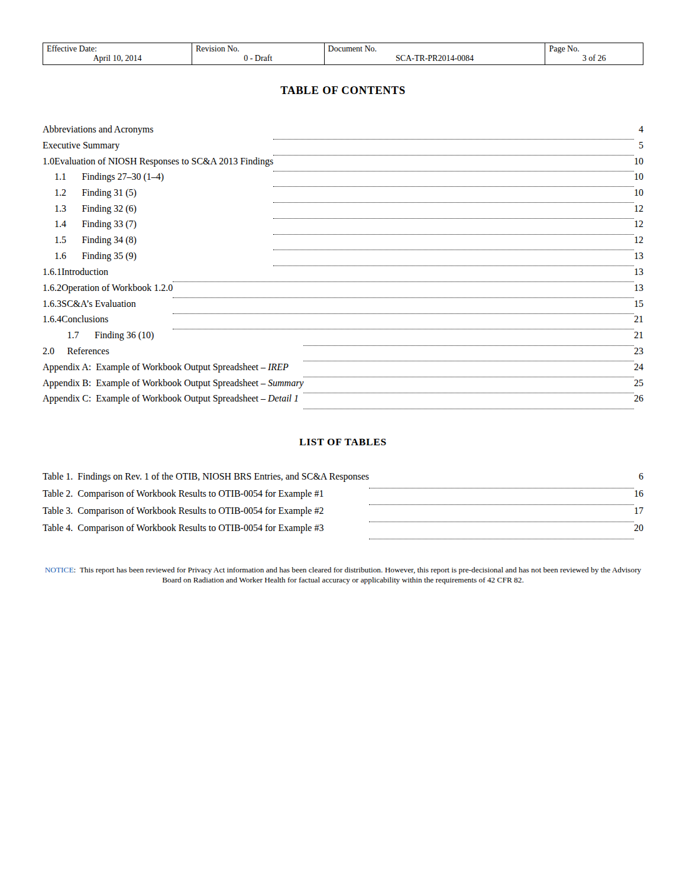| Effective Date: April 10, 2014 | Revision No. 0 - Draft | Document No. SCA-TR-PR2014-0084 | Page No. 3 of 26 |
TABLE OF CONTENTS
| Abbreviations and Acronyms | | 4 |
| Executive Summary | | 5 |
| 1.0 | Evaluation of NIOSH Responses to SC&A 2013 Findings | | 10 |
| | 1.1 | Findings 27–30 (1–4) | | 10 |
| | 1.2 | Finding 31 (5) | | 10 |
| | 1.3 | Finding 32 (6) | | 12 |
| | 1.4 | Finding 33 (7) | | 12 |
| | 1.5 | Finding 34 (8) | | 12 |
| | 1.6 | Finding 35 (9) | | 13 |
| | | 1.6.1 | Introduction | | 13 |
| | | 1.6.2 | Operation of Workbook 1.2.0 | | 13 |
| | | 1.6.3 | SC&A’s Evaluation | | 15 |
| | | 1.6.4 | Conclusions | | 21 |
| | 1.7 | Finding 36 (10) | | 21 |
| 2.0 | References | | 23 |
| Appendix A: Example of Workbook Output Spreadsheet – IREP | | 24 |
| Appendix B: Example of Workbook Output Spreadsheet – Summary | | 25 |
| Appendix C: Example of Workbook Output Spreadsheet – Detail 1 | | 26 |
LIST OF TABLES
| Table 1. Findings on Rev. 1 of the OTIB, NIOSH BRS Entries, and SC&A Responses | | 6 |
| Table 2. Comparison of Workbook Results to OTIB-0054 for Example #1 | | 16 |
| Table 3. Comparison of Workbook Results to OTIB-0054 for Example #2 | | 17 |
| Table 4. Comparison of Workbook Results to OTIB-0054 for Example #3 | | 20 |
NOTICE: This report has been reviewed for Privacy Act information and has been cleared for distribution. However, this report is pre-decisional and has not been reviewed by the Advisory Board on Radiation and Worker Health for factual accuracy or applicability within the requirements of 42 CFR 82.